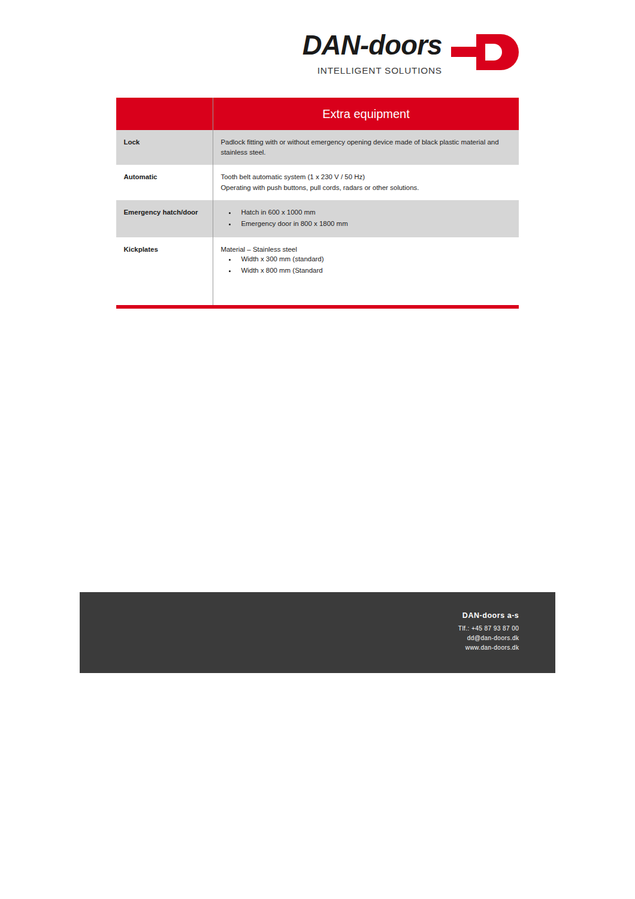DAN-doors
INTELLIGENT SOLUTIONS
| | Extra equipment |
| --- | --- |
| Lock | Padlock fitting with or without emergency opening device made of black plastic material and stainless steel. |
| Automatic | Tooth belt automatic system (1 x 230 V / 50 Hz) Operating with push buttons, pull cords, radars or other solutions. |
| Emergency hatch/door | Hatch in 600 x 1000 mm Emergency door in 800 x 1800 mm |
| Kickplates | Material – Stainless steel Width x 300 mm (standard) Width x 800 mm (Standard |
DAN-doors a-s
Tlf.: +45 87 93 87 00
dd@dan-doors.dk
www.dan-doors.dk